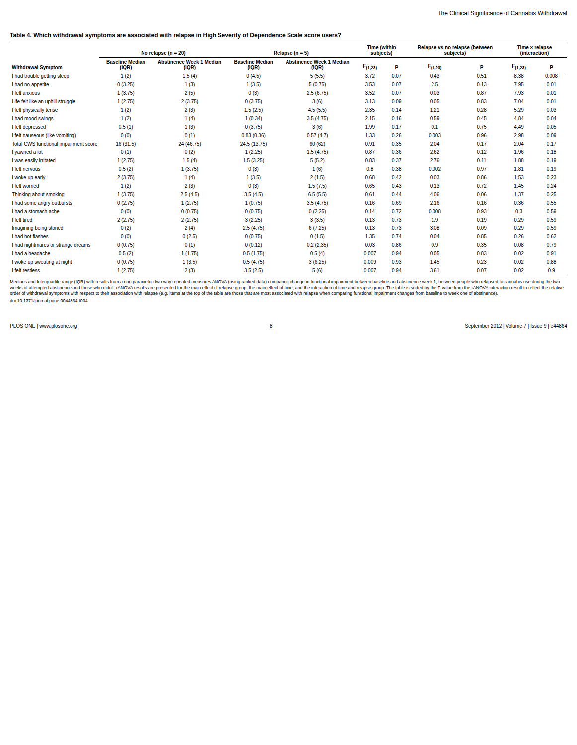The Clinical Significance of Cannabis Withdrawal
Table 4. Which withdrawal symptoms are associated with relapse in High Severity of Dependence Scale score users?
| Withdrawal Symptom | No relapse (n = 20) | Relapse (n = 5) | Time (within subjects) | Relapse vs no relapse (between subjects) | Time × relapse (interaction) |
| --- | --- | --- | --- | --- | --- |
| Baseline Median (IQR) | Abstinence Week 1 Median (IQR) | Baseline Median (IQR) | Abstinence Week 1 Median (IQR) | F (1,23) | P | F (1,23) | P | F (1,23) | P |
| I had trouble getting sleep | 1 (2) | 1.5 (4) | 0 (4.5) | 5 (5.5) | 3.72 | 0.07 | 0.43 | 0.51 | 8.38 | 0.008 |
| I had no appetite | 0 (3.25) | 1 (3) | 1 (3.5) | 5 (0.75) | 3.53 | 0.07 | 2.5 | 0.13 | 7.95 | 0.01 |
| I felt anxious | 1 (3.75) | 2 (5) | 0 (3) | 2.5 (6.75) | 3.52 | 0.07 | 0.03 | 0.87 | 7.93 | 0.01 |
| Life felt like an uphill struggle | 1 (2.75) | 2 (3.75) | 0 (3.75) | 3 (6) | 3.13 | 0.09 | 0.05 | 0.83 | 7.04 | 0.01 |
| I felt physically tense | 1 (2) | 2 (3) | 1.5 (2.5) | 4.5 (5.5) | 2.35 | 0.14 | 1.21 | 0.28 | 5.29 | 0.03 |
| I had mood swings | 1 (2) | 1 (4) | 1 (0.34) | 3.5 (4.75) | 2.15 | 0.16 | 0.59 | 0.45 | 4.84 | 0.04 |
| I felt depressed | 0.5 (1) | 1 (3) | 0 (3.75) | 3 (6) | 1.99 | 0.17 | 0.1 | 0.75 | 4.49 | 0.05 |
| I felt nauseous (like vomiting) | 0 (0) | 0 (1) | 0.83 (0.36) | 0.57 (4.7) | 1.33 | 0.26 | 0.003 | 0.96 | 2.98 | 0.09 |
| Total CWS functional impairment score | 16 (31.5) | 24 (46.75) | 24.5 (13.75) | 60 (62) | 0.91 | 0.35 | 2.04 | 0.17 | 2.04 | 0.17 |
| I yawned a lot | 0 (1) | 0 (2) | 1 (2.25) | 1.5 (4.75) | 0.87 | 0.36 | 2.62 | 0.12 | 1.96 | 0.18 |
| I was easily irritated | 1 (2.75) | 1.5 (4) | 1.5 (3.25) | 5 (5.2) | 0.83 | 0.37 | 2.76 | 0.11 | 1.88 | 0.19 |
| I felt nervous | 0.5 (2) | 1 (3.75) | 0 (3) | 1 (6) | 0.8 | 0.38 | 0.002 | 0.97 | 1.81 | 0.19 |
| I woke up early | 2 (3.75) | 1 (4) | 1 (3.5) | 2 (1.5) | 0.68 | 0.42 | 0.03 | 0.86 | 1.53 | 0.23 |
| I felt worried | 1 (2) | 2 (3) | 0 (3) | 1.5 (7.5) | 0.65 | 0.43 | 0.13 | 0.72 | 1.45 | 0.24 |
| Thinking about smoking | 1 (3.75) | 2.5 (4.5) | 3.5 (4.5) | 6.5 (5.5) | 0.61 | 0.44 | 4.06 | 0.06 | 1.37 | 0.25 |
| I had some angry outbursts | 0 (2.75) | 1 (2.75) | 1 (0.75) | 3.5 (4.75) | 0.16 | 0.69 | 2.16 | 0.16 | 0.36 | 0.55 |
| I had a stomach ache | 0 (0) | 0 (0.75) | 0 (0.75) | 0 (2.25) | 0.14 | 0.72 | 0.008 | 0.93 | 0.3 | 0.59 |
| I felt tired | 2 (2.75) | 2 (2.75) | 3 (2.25) | 3 (3.5) | 0.13 | 0.73 | 1.9 | 0.19 | 0.29 | 0.59 |
| Imagining being stoned | 0 (2) | 2 (4) | 2.5 (4.75) | 6 (7.25) | 0.13 | 0.73 | 3.08 | 0.09 | 0.29 | 0.59 |
| I had hot flashes | 0 (0) | 0 (2.5) | 0 (0.75) | 0 (1.5) | 1.35 | 0.74 | 0.04 | 0.85 | 0.26 | 0.62 |
| I had nightmares or strange dreams | 0 (0.75) | 0 (1) | 0 (0.12) | 0.2 (2.35) | 0.03 | 0.86 | 0.9 | 0.35 | 0.08 | 0.79 |
| I had a headache | 0.5 (2) | 1 (1.75) | 0.5 (1.75) | 0.5 (4) | 0.007 | 0.94 | 0.05 | 0.83 | 0.02 | 0.91 |
| I woke up sweating at night | 0 (0.75) | 1 (3.5) | 0.5 (4.75) | 3 (6.25) | 0.009 | 0.93 | 1.45 | 0.23 | 0.02 | 0.88 |
| I felt restless | 1 (2.75) | 2 (3) | 3.5 (2.5) | 5 (6) | 0.007 | 0.94 | 3.61 | 0.07 | 0.02 | 0.9 |
Medians and Interquartile range (IQR) with results from a non parametric two way repeated measures ANOVA (using ranked data) comparing change in functional impairment between baseline and abstinence week 1, between people who relapsed to cannabis use during the two weeks of attempted abstinence and those who didn't. rANOVA results are presented for the main effect of relapse group, the main effect of time, and the interaction of time and relapse group. The table is sorted by the F-value from the rANOVA interaction result to reflect the relative order of withdrawal symptoms with respect to their association with relapse (e.g. items at the top of the table are those that are most associated with relapse when comparing functional impairment changes from baseline to week one of abstinence).
doi:10.1371/journal.pone.0044864.t004
PLOS ONE | www.plosone.org
8
September 2012 | Volume 7 | Issue 9 | e44864